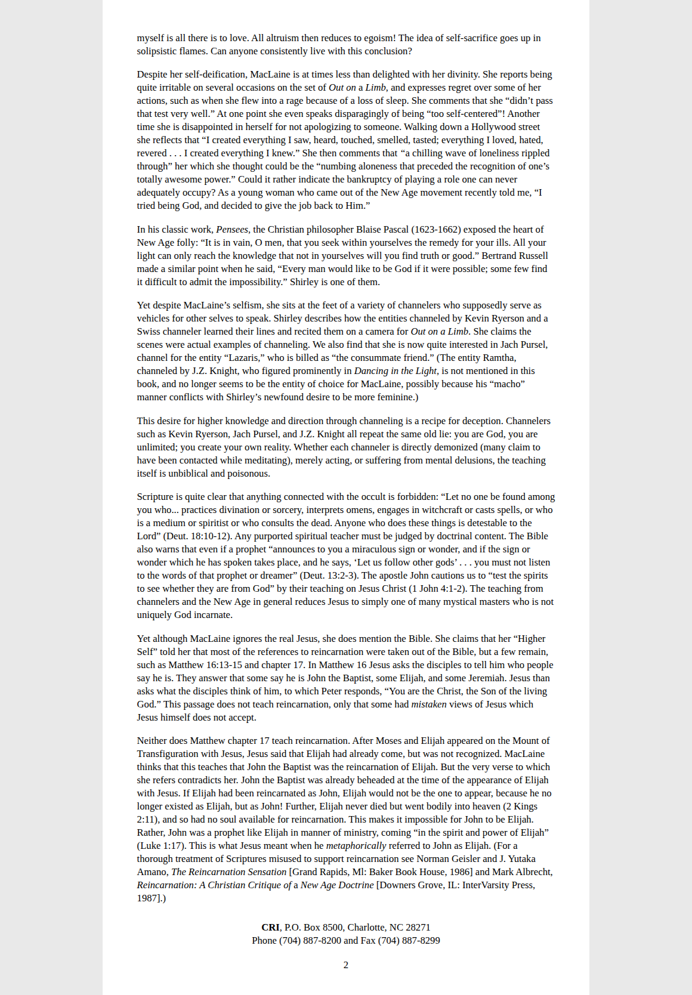myself is all there is to love. All altruism then reduces to egoism! The idea of self-sacrifice goes up in solipsistic flames. Can anyone consistently live with this conclusion?
Despite her self-deification, MacLaine is at times less than delighted with her divinity. She reports being quite irritable on several occasions on the set of Out on a Limb, and expresses regret over some of her actions, such as when she flew into a rage because of a loss of sleep. She comments that she “didn’t pass that test very well.” At one point she even speaks disparagingly of being “too self-centered”! Another time she is disappointed in herself for not apologizing to someone. Walking down a Hollywood street she reflects that “I created everything I saw, heard, touched, smelled, tasted; everything I loved, hated, revered . . . I created everything I knew.” She then comments that “a chilling wave of loneliness rippled through” her which she thought could be the “numbing aloneness that preceded the recognition of one’s totally awesome power.” Could it rather indicate the bankruptcy of playing a role one can never adequately occupy? As a young woman who came out of the New Age movement recently told me, “I tried being God, and decided to give the job back to Him.”
In his classic work, Pensees, the Christian philosopher Blaise Pascal (1623-1662) exposed the heart of New Age folly: “It is in vain, O men, that you seek within yourselves the remedy for your ills. All your light can only reach the knowledge that not in yourselves will you find truth or good.” Bertrand Russell made a similar point when he said, “Every man would like to be God if it were possible; some few find it difficult to admit the impossibility.” Shirley is one of them.
Yet despite MacLaine’s selfism, she sits at the feet of a variety of channelers who supposedly serve as vehicles for other selves to speak. Shirley describes how the entities channeled by Kevin Ryerson and a Swiss channeler learned their lines and recited them on a camera for Out on a Limb. She claims the scenes were actual examples of channeling. We also find that she is now quite interested in Jach Pursel, channel for the entity “Lazaris,” who is billed as “the consummate friend.” (The entity Ramtha, channeled by J.Z. Knight, who figured prominently in Dancing in the Light, is not mentioned in this book, and no longer seems to be the entity of choice for MacLaine, possibly because his “macho” manner conflicts with Shirley’s newfound desire to be more feminine.)
This desire for higher knowledge and direction through channeling is a recipe for deception. Channelers such as Kevin Ryerson, Jach Pursel, and J.Z. Knight all repeat the same old lie: you are God, you are unlimited; you create your own reality. Whether each channeler is directly demonized (many claim to have been contacted while meditating), merely acting, or suffering from mental delusions, the teaching itself is unbiblical and poisonous.
Scripture is quite clear that anything connected with the occult is forbidden: “Let no one be found among you who... practices divination or sorcery, interprets omens, engages in witchcraft or casts spells, or who is a medium or spiritist or who consults the dead. Anyone who does these things is detestable to the Lord” (Deut. 18:10-12). Any purported spiritual teacher must be judged by doctrinal content. The Bible also warns that even if a prophet “announces to you a miraculous sign or wonder, and if the sign or wonder which he has spoken takes place, and he says, ‘Let us follow other gods’ . . . you must not listen to the words of that prophet or dreamer” (Deut. 13:2-3). The apostle John cautions us to “test the spirits to see whether they are from God” by their teaching on Jesus Christ (1 John 4:1-2). The teaching from channelers and the New Age in general reduces Jesus to simply one of many mystical masters who is not uniquely God incarnate.
Yet although MacLaine ignores the real Jesus, she does mention the Bible. She claims that her “Higher Self” told her that most of the references to reincarnation were taken out of the Bible, but a few remain, such as Matthew 16:13-15 and chapter 17. In Matthew 16 Jesus asks the disciples to tell him who people say he is. They answer that some say he is John the Baptist, some Elijah, and some Jeremiah. Jesus than asks what the disciples think of him, to which Peter responds, “You are the Christ, the Son of the living God.” This passage does not teach reincarnation, only that some had mistaken views of Jesus which Jesus himself does not accept.
Neither does Matthew chapter 17 teach reincarnation. After Moses and Elijah appeared on the Mount of Transfiguration with Jesus, Jesus said that Elijah had already come, but was not recognized. MacLaine thinks that this teaches that John the Baptist was the reincarnation of Elijah. But the very verse to which she refers contradicts her. John the Baptist was already beheaded at the time of the appearance of Elijah with Jesus. If Elijah had been reincarnated as John, Elijah would not be the one to appear, because he no longer existed as Elijah, but as John! Further, Elijah never died but went bodily into heaven (2 Kings 2:11), and so had no soul available for reincarnation. This makes it impossible for John to be Elijah. Rather, John was a prophet like Elijah in manner of ministry, coming “in the spirit and power of Elijah” (Luke 1:17). This is what Jesus meant when he metaphorically referred to John as Elijah. (For a thorough treatment of Scriptures misused to support reincarnation see Norman Geisler and J. Yutaka Amano, The Reincarnation Sensation [Grand Rapids, Ml: Baker Book House, 1986] and Mark Albrecht, Reincarnation: A Christian Critique of a New Age Doctrine [Downers Grove, IL: InterVarsity Press, 1987].)
CRI, P.O. Box 8500, Charlotte, NC 28271
Phone (704) 887-8200 and Fax (704) 887-8299
2